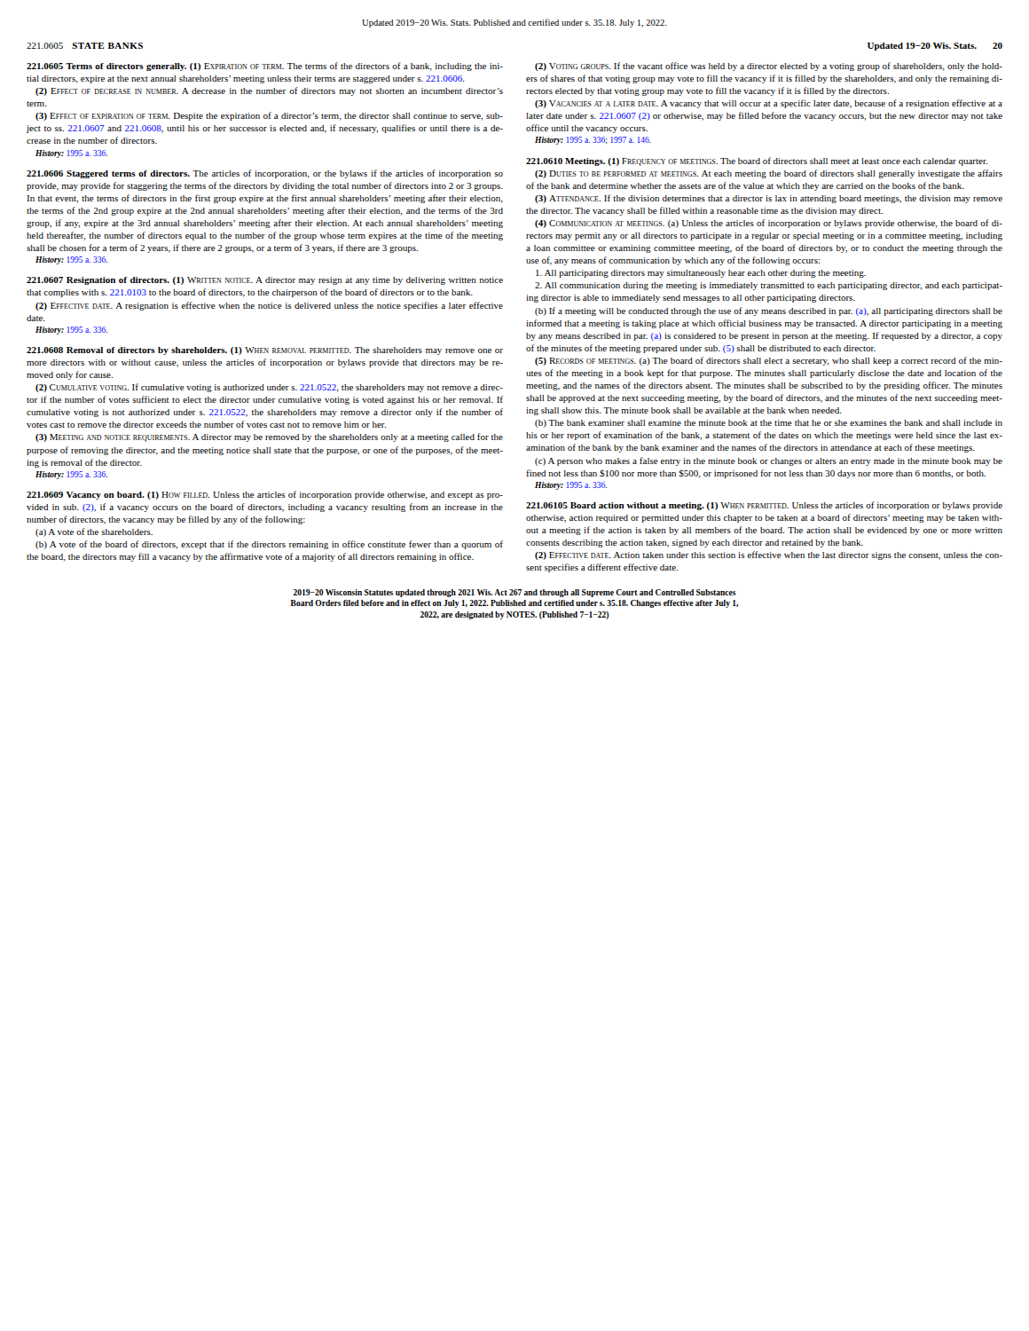Updated 2019−20 Wis. Stats. Published and certified under s. 35.18. July 1, 2022.
221.0605 STATE BANKS
Updated 19−20 Wis. Stats. 20
221.0605 Terms of directors generally. (1) Expiration of term. The terms of the directors of a bank, including the initial directors, expire at the next annual shareholders’ meeting unless their terms are staggered under s. 221.0606.
(2) Effect of decrease in number. A decrease in the number of directors may not shorten an incumbent director’s term.
(3) Effect of expiration of term. Despite the expiration of a director’s term, the director shall continue to serve, subject to ss. 221.0607 and 221.0608, until his or her successor is elected and, if necessary, qualifies or until there is a decrease in the number of directors.
History: 1995 a. 336.
221.0606 Staggered terms of directors. The articles of incorporation, or the bylaws if the articles of incorporation so provide, may provide for staggering the terms of the directors by dividing the total number of directors into 2 or 3 groups. In that event, the terms of directors in the first group expire at the first annual shareholders’ meeting after their election, the terms of the 2nd group expire at the 2nd annual shareholders’ meeting after their election, and the terms of the 3rd group, if any, expire at the 3rd annual shareholders’ meeting after their election. At each annual shareholders’ meeting held thereafter, the number of directors equal to the number of the group whose term expires at the time of the meeting shall be chosen for a term of 2 years, if there are 2 groups, or a term of 3 years, if there are 3 groups.
History: 1995 a. 336.
221.0607 Resignation of directors. (1) Written notice. A director may resign at any time by delivering written notice that complies with s. 221.0103 to the board of directors, to the chairperson of the board of directors or to the bank.
(2) Effective date. A resignation is effective when the notice is delivered unless the notice specifies a later effective date.
History: 1995 a. 336.
221.0608 Removal of directors by shareholders. (1) When removal permitted. The shareholders may remove one or more directors with or without cause, unless the articles of incorporation or bylaws provide that directors may be removed only for cause.
(2) Cumulative voting. If cumulative voting is authorized under s. 221.0522, the shareholders may not remove a director if the number of votes sufficient to elect the director under cumulative voting is voted against his or her removal. If cumulative voting is not authorized under s. 221.0522, the shareholders may remove a director only if the number of votes cast to remove the director exceeds the number of votes cast not to remove him or her.
(3) Meeting and notice requirements. A director may be removed by the shareholders only at a meeting called for the purpose of removing the director, and the meeting notice shall state that the purpose, or one of the purposes, of the meeting is removal of the director.
History: 1995 a. 336.
221.0609 Vacancy on board. (1) How filled. Unless the articles of incorporation provide otherwise, and except as provided in sub. (2), if a vacancy occurs on the board of directors, including a vacancy resulting from an increase in the number of directors, the vacancy may be filled by any of the following:
(a) A vote of the shareholders.
(b) A vote of the board of directors, except that if the directors remaining in office constitute fewer than a quorum of the board, the directors may fill a vacancy by the affirmative vote of a majority of all directors remaining in office.
(2) Voting groups. If the vacant office was held by a director elected by a voting group of shareholders, only the holders of shares of that voting group may vote to fill the vacancy if it is filled by the shareholders, and only the remaining directors elected by that voting group may vote to fill the vacancy if it is filled by the directors.
(3) Vacancies at a later date. A vacancy that will occur at a specific later date, because of a resignation effective at a later date under s. 221.0607 (2) or otherwise, may be filled before the vacancy occurs, but the new director may not take office until the vacancy occurs.
History: 1995 a. 336; 1997 a. 146.
221.0610 Meetings. (1) Frequency of meetings. The board of directors shall meet at least once each calendar quarter.
(2) Duties to be performed at meetings. At each meeting the board of directors shall generally investigate the affairs of the bank and determine whether the assets are of the value at which they are carried on the books of the bank.
(3) Attendance. If the division determines that a director is lax in attending board meetings, the division may remove the director. The vacancy shall be filled within a reasonable time as the division may direct.
(4) Communication at meetings. (a) Unless the articles of incorporation or bylaws provide otherwise, the board of directors may permit any or all directors to participate in a regular or special meeting or in a committee meeting, including a loan committee or examining committee meeting, of the board of directors by, or to conduct the meeting through the use of, any means of communication by which any of the following occurs:
1. All participating directors may simultaneously hear each other during the meeting.
2. All communication during the meeting is immediately transmitted to each participating director, and each participating director is able to immediately send messages to all other participating directors.
(b) If a meeting will be conducted through the use of any means described in par. (a), all participating directors shall be informed that a meeting is taking place at which official business may be transacted. A director participating in a meeting by any means described in par. (a) is considered to be present in person at the meeting. If requested by a director, a copy of the minutes of the meeting prepared under sub. (5) shall be distributed to each director.
(5) Records of meetings. (a) The board of directors shall elect a secretary, who shall keep a correct record of the minutes of the meeting in a book kept for that purpose. The minutes shall particularly disclose the date and location of the meeting, and the names of the directors absent. The minutes shall be subscribed to by the presiding officer. The minutes shall be approved at the next succeeding meeting, by the board of directors, and the minutes of the next succeeding meeting shall show this. The minute book shall be available at the bank when needed.
(b) The bank examiner shall examine the minute book at the time that he or she examines the bank and shall include in his or her report of examination of the bank, a statement of the dates on which the meetings were held since the last examination of the bank by the bank examiner and the names of the directors in attendance at each of these meetings.
(c) A person who makes a false entry in the minute book or changes or alters an entry made in the minute book may be fined not less than $100 nor more than $500, or imprisoned for not less than 30 days nor more than 6 months, or both.
History: 1995 a. 336.
221.06105 Board action without a meeting. (1) When permitted. Unless the articles of incorporation or bylaws provide otherwise, action required or permitted under this chapter to be taken at a board of directors’ meeting may be taken without a meeting if the action is taken by all members of the board. The action shall be evidenced by one or more written consents describing the action taken, signed by each director and retained by the bank.
(2) Effective date. Action taken under this section is effective when the last director signs the consent, unless the consent specifies a different effective date.
2019−20 Wisconsin Statutes updated through 2021 Wis. Act 267 and through all Supreme Court and Controlled Substances
Board Orders filed before and in effect on July 1, 2022. Published and certified under s. 35.18. Changes effective after July 1,
2022, are designated by NOTES. (Published 7−1−22)